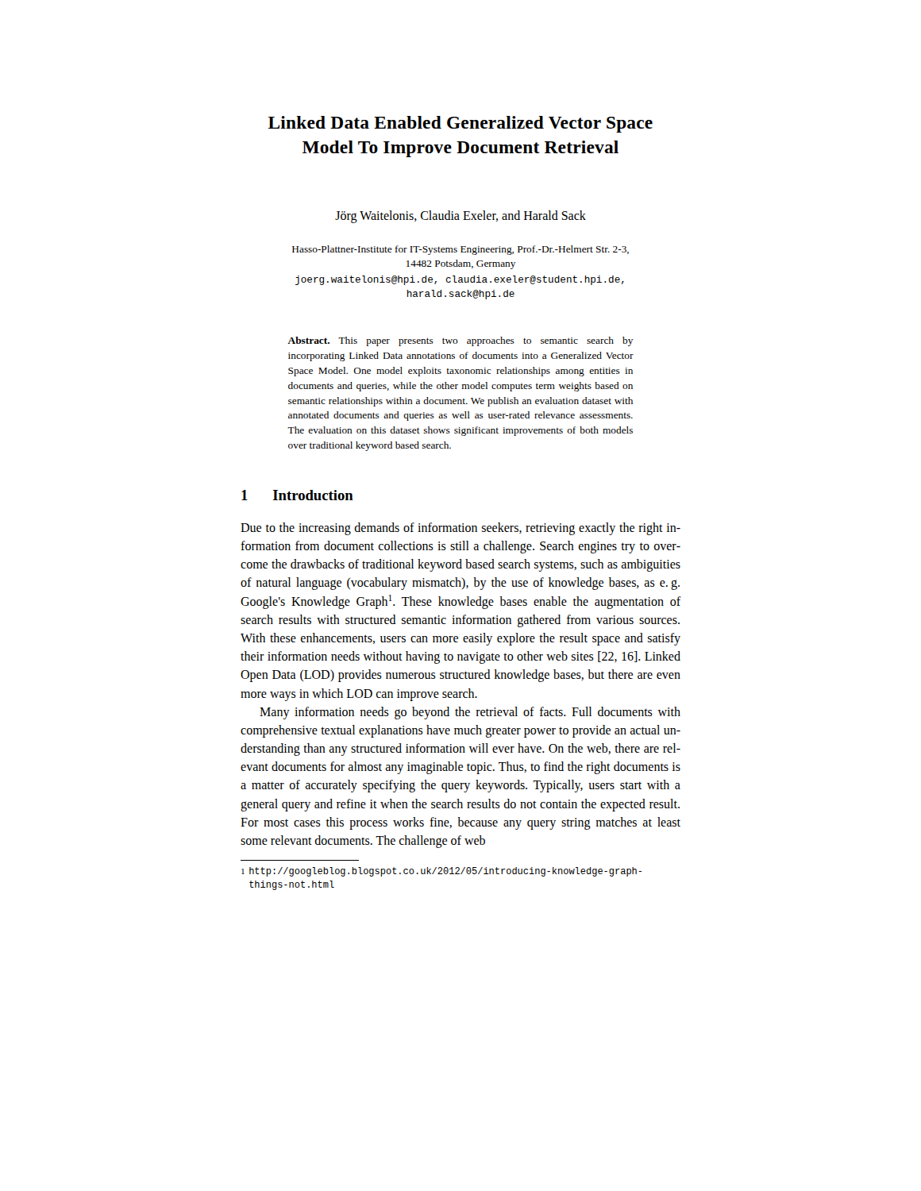Linked Data Enabled Generalized Vector Space
Model To Improve Document Retrieval
Jörg Waitelonis, Claudia Exeler, and Harald Sack
Hasso-Plattner-Institute for IT-Systems Engineering, Prof.-Dr.-Helmert Str. 2-3,
14482 Potsdam, Germany
joerg.waitelonis@hpi.de, claudia.exeler@student.hpi.de,
harald.sack@hpi.de
Abstract. This paper presents two approaches to semantic search by incorporating Linked Data annotations of documents into a Generalized Vector Space Model. One model exploits taxonomic relationships among entities in documents and queries, while the other model computes term weights based on semantic relationships within a document. We publish an evaluation dataset with annotated documents and queries as well as user-rated relevance assessments. The evaluation on this dataset shows significant improvements of both models over traditional keyword based search.
1 Introduction
Due to the increasing demands of information seekers, retrieving exactly the right information from document collections is still a challenge. Search engines try to overcome the drawbacks of traditional keyword based search systems, such as ambiguities of natural language (vocabulary mismatch), by the use of knowledge bases, as e. g. Google's Knowledge Graph1. These knowledge bases enable the augmentation of search results with structured semantic information gathered from various sources. With these enhancements, users can more easily explore the result space and satisfy their information needs without having to navigate to other web sites [22, 16]. Linked Open Data (LOD) provides numerous structured knowledge bases, but there are even more ways in which LOD can improve search.
Many information needs go beyond the retrieval of facts. Full documents with comprehensive textual explanations have much greater power to provide an actual understanding than any structured information will ever have. On the web, there are relevant documents for almost any imaginable topic. Thus, to find the right documents is a matter of accurately specifying the query keywords. Typically, users start with a general query and refine it when the search results do not contain the expected result. For most cases this process works fine, because any query string matches at least some relevant documents. The challenge of web
1 http://googleblog.blogspot.co.uk/2012/05/introducing-knowledge-graph-things-not.html